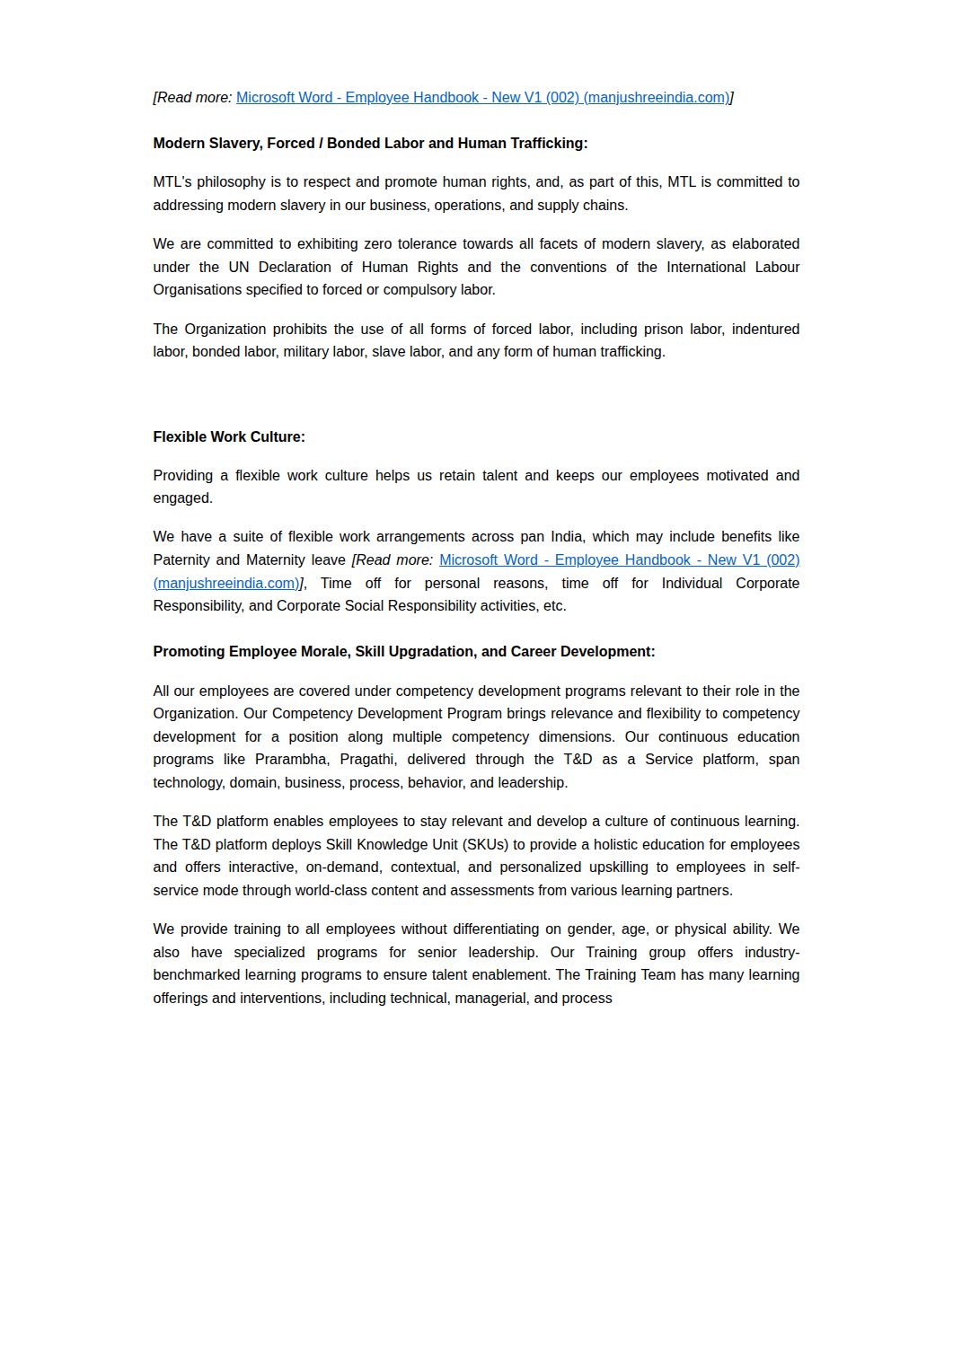[Read more: Microsoft Word - Employee Handbook - New V1 (002) (manjushreeindia.com)]
Modern Slavery, Forced / Bonded Labor and Human Trafficking:
MTL's philosophy is to respect and promote human rights, and, as part of this, MTL is committed to addressing modern slavery in our business, operations, and supply chains.
We are committed to exhibiting zero tolerance towards all facets of modern slavery, as elaborated under the UN Declaration of Human Rights and the conventions of the International Labour Organisations specified to forced or compulsory labor.
The Organization prohibits the use of all forms of forced labor, including prison labor, indentured labor, bonded labor, military labor, slave labor, and any form of human trafficking.
Flexible Work Culture:
Providing a flexible work culture helps us retain talent and keeps our employees motivated and engaged.
We have a suite of flexible work arrangements across pan India, which may include benefits like Paternity and Maternity leave [Read more: Microsoft Word - Employee Handbook - New V1 (002) (manjushreeindia.com)], Time off for personal reasons, time off for Individual Corporate Responsibility, and Corporate Social Responsibility activities, etc.
Promoting Employee Morale, Skill Upgradation, and Career Development:
All our employees are covered under competency development programs relevant to their role in the Organization. Our Competency Development Program brings relevance and flexibility to competency development for a position along multiple competency dimensions. Our continuous education programs like Prarambha, Pragathi, delivered through the T&D as a Service platform, span technology, domain, business, process, behavior, and leadership.
The T&D platform enables employees to stay relevant and develop a culture of continuous learning. The T&D platform deploys Skill Knowledge Unit (SKUs) to provide a holistic education for employees and offers interactive, on-demand, contextual, and personalized upskilling to employees in self-service mode through world-class content and assessments from various learning partners.
We provide training to all employees without differentiating on gender, age, or physical ability. We also have specialized programs for senior leadership. Our Training group offers industry-benchmarked learning programs to ensure talent enablement. The Training Team has many learning offerings and interventions, including technical, managerial, and process